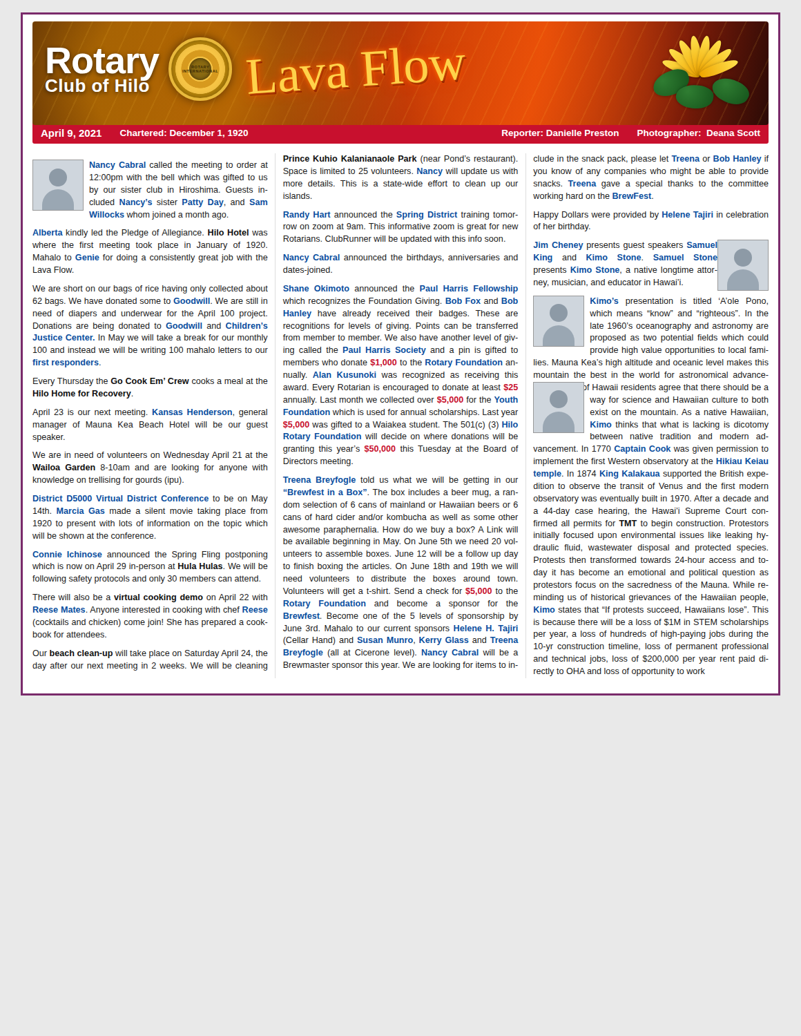Rotary Club of Hilo
Lava Flow
April 9, 2021 Chartered: December 1, 1920 Reporter: Danielle Preston Photographer: Deana Scott
Nancy Cabral called the meeting to order at 12:00pm with the bell which was gifted to us by our sister club in Hiroshima. Guests included Nancy’s sister Patty Day, and Sam Willocks whom joined a month ago.
Alberta kindly led the Pledge of Allegiance. Hilo Hotel was where the first meeting took place in January of 1920. Mahalo to Genie for doing a consistently great job with the Lava Flow.
We are short on our bags of rice having only collected about 62 bags. We have donated some to Goodwill. We are still in need of diapers and underwear for the April 100 project. Donations are being donated to Goodwill and Children’s Justice Center. In May we will take a break for our monthly 100 and instead we will be writing 100 mahalo letters to our first responders.
Every Thursday the Go Cook Em’ Crew cooks a meal at the Hilo Home for Recovery.
April 23 is our next meeting. Kansas Henderson, general manager of Mauna Kea Beach Hotel will be our guest speaker.
We are in need of volunteers on Wednesday April 21 at the Wailoa Garden 8-10am and are looking for anyone with knowledge on trellising for gourds (ipu).
District D5000 Virtual District Conference to be on May 14th. Marcia Gas made a silent movie taking place from 1920 to present with lots of information on the topic which will be shown at the conference.
Connie Ichinose announced the Spring Fling postponing which is now on April 29 in-person at Hula Hulas. We will be following safety protocols and only 30 members can attend.
There will also be a virtual cooking demo on April 22 with Reese Mates. Anyone interested in cooking with chef Reese (cocktails and chicken) come join! She has prepared a cookbook for attendees.
Our beach clean-up will take place on Saturday April 24, the day after our next meeting in 2 weeks. We will be cleaning Prince Kuhio Kalanianaole Park (near Pond’s restaurant). Space is limited to 25 volunteers. Nancy will update us with more details. This is a state-wide effort to clean up our islands.
Randy Hart announced the Spring District training tomorrow on zoom at 9am. This informative zoom is great for new Rotarians. ClubRunner will be updated with this info soon.
Nancy Cabral announced the birthdays, anniversaries and dates-joined.
Shane Okimoto announced the Paul Harris Fellowship which recognizes the Foundation Giving. Bob Fox and Bob Hanley have already received their badges. These are recognitions for levels of giving. Points can be transferred from member to member. We also have another level of giving called the Paul Harris Society and a pin is gifted to members who donate $1,000 to the Rotary Foundation annually. Alan Kusunoki was recognized as receiving this award. Every Rotarian is encouraged to donate at least $25 annually. Last month we collected over $5,000 for the Youth Foundation which is used for annual scholarships. Last year $5,000 was gifted to a Waiakea student. The 501(c) (3) Hilo Rotary Foundation will decide on where donations will be granting this year’s $50,000 this Tuesday at the Board of Directors meeting.
Treena Breyfogle told us what we will be getting in our “Brewfest in a Box”. The box includes a beer mug, a random selection of 6 cans of mainland or Hawaiian beers or 6 cans of hard cider and/or kombucha as well as some other awesome paraphernalia. How do we buy a box? A Link will be available beginning in May. On June 5th we need 20 volunteers to assemble boxes. June 12 will be a follow up day to finish boxing the articles. On June 18th and 19th we will need volunteers to distribute the boxes around town. Volunteers will get a t-shirt. Send a check for $5,000 to the Rotary Foundation and become a sponsor for the Brewfest. Become one of the 5 levels of sponsorship by June 3rd. Mahalo to our current sponsors Helene H. Tajiri (Cellar Hand) and Susan Munro, Kerry Glass and Treena Breyfogle (all at Cicerone level). Nancy Cabral will be a Brewmaster sponsor this year. We are looking for items to include in the snack pack, please let Treena or Bob Hanley if you know of any companies who might be able to provide snacks. Treena gave a special thanks to the committee working hard on the BrewFest.
Happy Dollars were provided by Helene Tajiri in celebration of her birthday.
Jim Cheney presents guest speakers Samuel King and Kimo Stone. Samuel Stone presents Kimo Stone, a native longtime attorney, musician, and educator in Hawai’i.
Kimo’s presentation is titled ‘A’ole Pono, which means “know” and “righteous”. In the late 1960’s oceanography and astronomy are proposed as two potential fields which could provide high value opportunities to local families. Mauna Kea’s high altitude and oceanic level makes this mountain the best in the world for astronomical advancements.
92% of Hawaii residents agree that there should be a way for science and Hawaiian culture to both exist on the mountain. As a native Hawaiian, Kimo thinks that what is lacking is dicotomy between native tradition and modern advancement. In 1770 Captain Cook was given permission to implement the first Western observatory at the Hikiau Keiau temple. In 1874 King Kalakaua supported the British expedition to observe the transit of Venus and the first modern observatory was eventually built in 1970. After a decade and a 44-day case hearing, the Hawai’i Supreme Court confirmed all permits for TMT to begin construction. Protestors initially focused upon environmental issues like leaking hydraulic fluid, wastewater disposal and protected species. Protests then transformed towards 24-hour access and today it has become an emotional and political question as protestors focus on the sacredness of the Mauna. While reminding us of historical grievances of the Hawaiian people, Kimo states that “If protests succeed, Hawaiians lose”. This is because there will be a loss of $1M in STEM scholarships per year, a loss of hundreds of high-paying jobs during the 10-yr construction timeline, loss of permanent professional and technical jobs, loss of $200,000 per year rent paid directly to OHA and loss of opportunity to work